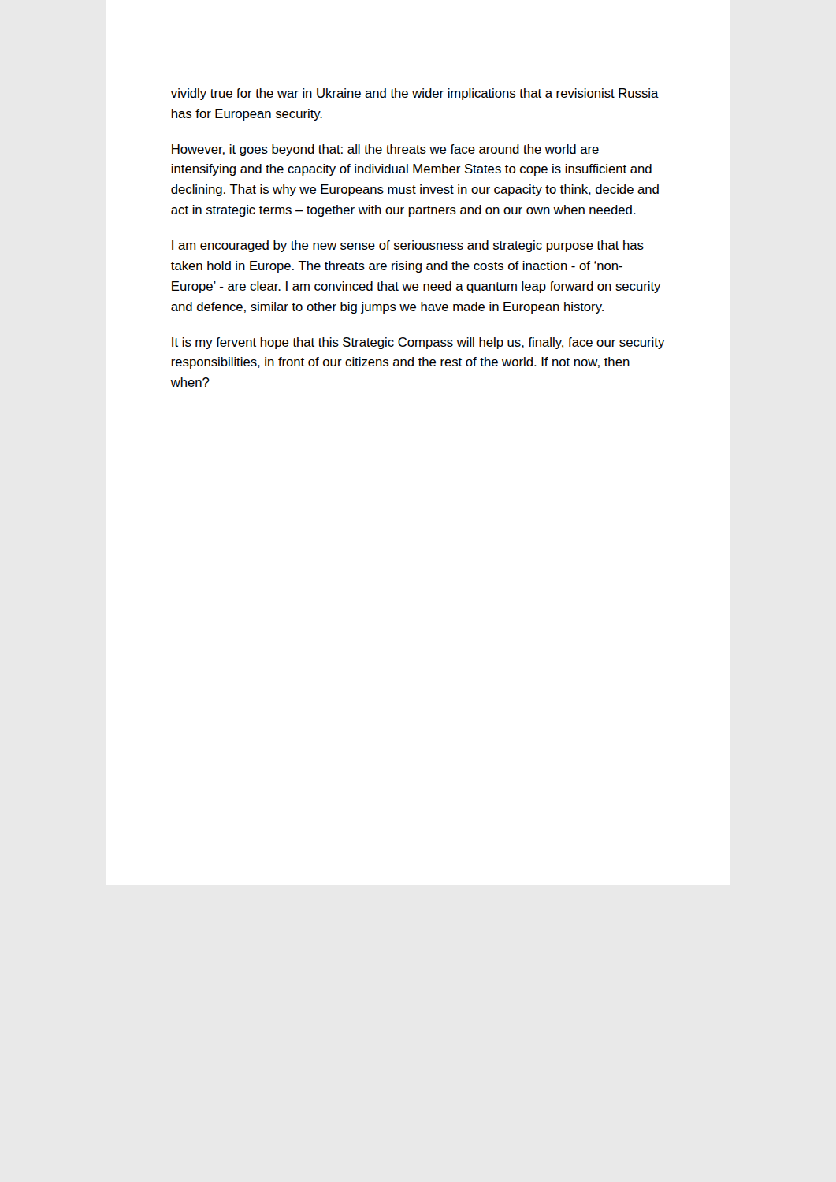vividly true for the war in Ukraine and the wider implications that a revisionist Russia has for European security.
However, it goes beyond that: all the threats we face around the world are intensifying and the capacity of individual Member States to cope is insufficient and declining. That is why we Europeans must invest in our capacity to think, decide and act in strategic terms – together with our partners and on our own when needed.
I am encouraged by the new sense of seriousness and strategic purpose that has taken hold in Europe. The threats are rising and the costs of inaction - of ‘non-Europe’ - are clear. I am convinced that we need a quantum leap forward on security and defence, similar to other big jumps we have made in European history.
It is my fervent hope that this Strategic Compass will help us, finally, face our security responsibilities, in front of our citizens and the rest of the world. If not now, then when?